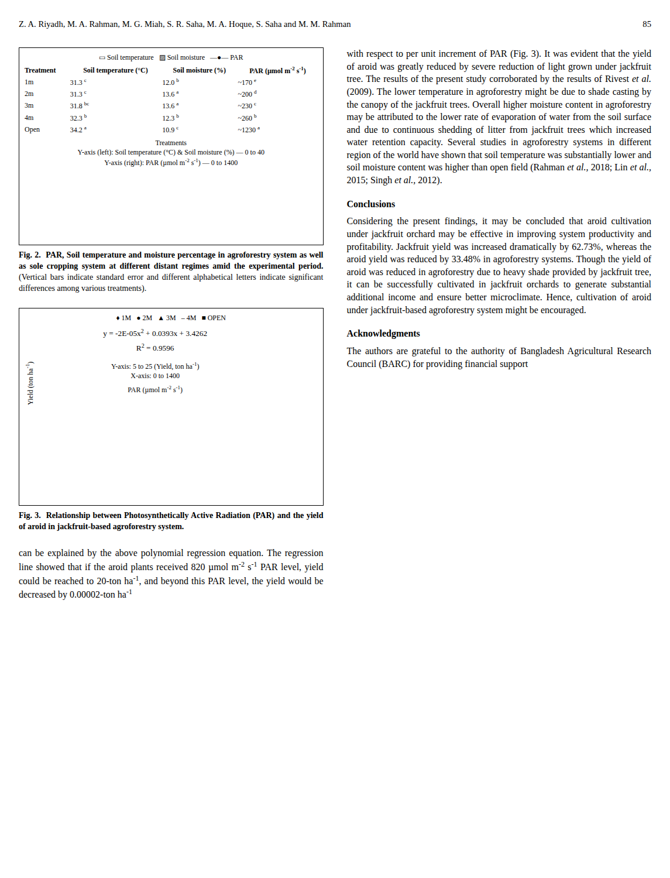Z. A. Riyadh, M. A. Rahman, M. G. Miah, S. R. Saha, M. A. Hoque, S. Saha and M. M. Rahman 85
▭ Soil temperature ▨ Soil moisture —●— PAR
| Treatment | Soil temperature (°C) | Soil moisture (%) | PAR (µmol m -2 s -1 ) |
| --- | --- | --- | --- |
| 1m | 31.3 c | 12.0 b | ~170 e |
| 2m | 31.3 c | 13.6 a | ~200 d |
| 3m | 31.8 bc | 13.6 a | ~230 c |
| 4m | 32.3 b | 12.3 b | ~260 b |
| Open | 34.2 a | 10.9 c | ~1230 a |
Treatments
Y-axis (left): Soil temperature (°C) & Soil moisture (%) — 0 to 40
Y-axis (right): PAR (µmol m-2 s-1) — 0 to 1400
Fig. 2. PAR, Soil temperature and moisture percentage in agroforestry system as well as sole cropping system at different distant regimes amid the experimental period. (Vertical bars indicate standard error and different alphabetical letters indicate significant differences among various treatments).
♦ 1M ● 2M ▲ 3M – 4M ■ OPEN
Yield (ton ha-1)
y = -2E-05x2 + 0.0393x + 3.4262
R2 = 0.9596
Y-axis: 5 to 25 (Yield, ton ha-1)
X-axis: 0 to 1400
PAR (µmol m-2 s-1)
Fig. 3. Relationship between Photosynthetically Active Radiation (PAR) and the yield of aroid in jackfruit-based agroforestry system.
can be explained by the above polynomial regression equation. The regression line showed that if the aroid plants received 820 µmol m-2 s-1 PAR level, yield could be reached to 20-ton ha-1, and beyond this PAR level, the yield would be decreased by 0.00002-ton ha-1
with respect to per unit increment of PAR (Fig. 3). It was evident that the yield of aroid was greatly reduced by severe reduction of light grown under jackfruit tree. The results of the present study corroborated by the results of Rivest et al. (2009). The lower temperature in agroforestry might be due to shade casting by the canopy of the jackfruit trees. Overall higher moisture content in agroforestry may be attributed to the lower rate of evaporation of water from the soil surface and due to continuous shedding of litter from jackfruit trees which increased water retention capacity. Several studies in agroforestry systems in different region of the world have shown that soil temperature was substantially lower and soil moisture content was higher than open field (Rahman et al., 2018; Lin et al., 2015; Singh et al., 2012).
Conclusions
Considering the present findings, it may be concluded that aroid cultivation under jackfruit orchard may be effective in improving system productivity and profitability. Jackfruit yield was increased dramatically by 62.73%, whereas the aroid yield was reduced by 33.48% in agroforestry systems. Though the yield of aroid was reduced in agroforestry due to heavy shade provided by jackfruit tree, it can be successfully cultivated in jackfruit orchards to generate substantial additional income and ensure better microclimate. Hence, cultivation of aroid under jackfruit-based agroforestry system might be encouraged.
Acknowledgments
The authors are grateful to the authority of Bangladesh Agricultural Research Council (BARC) for providing financial support